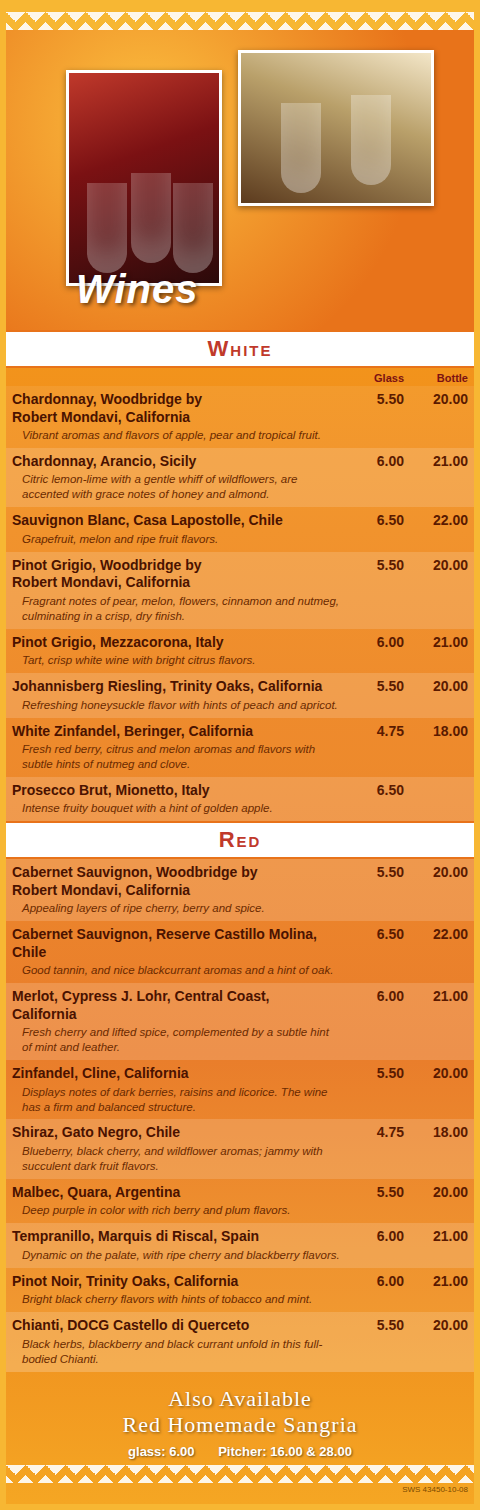Wines
White
| | Glass | Bottle |
| --- | --- | --- |
| Chardonnay, Woodbridge by Robert Mondavi, California Vibrant aromas and flavors of apple, pear and tropical fruit. | 5.50 | 20.00 |
| Chardonnay, Arancio, Sicily Citric lemon-lime with a gentle whiff of wildflowers, are accented with grace notes of honey and almond. | 6.00 | 21.00 |
| Sauvignon Blanc, Casa Lapostolle, Chile Grapefruit, melon and ripe fruit flavors. | 6.50 | 22.00 |
| Pinot Grigio, Woodbridge by Robert Mondavi, California Fragrant notes of pear, melon, flowers, cinnamon and nutmeg, culminating in a crisp, dry finish. | 5.50 | 20.00 |
| Pinot Grigio, Mezzacorona, Italy Tart, crisp white wine with bright citrus flavors. | 6.00 | 21.00 |
| Johannisberg Riesling, Trinity Oaks, California Refreshing honeysuckle flavor with hints of peach and apricot. | 5.50 | 20.00 |
| White Zinfandel, Beringer, California Fresh red berry, citrus and melon aromas and flavors with subtle hints of nutmeg and clove. | 4.75 | 18.00 |
| Prosecco Brut, Mionetto, Italy Intense fruity bouquet with a hint of golden apple. | 6.50 | |
Red
| Cabernet Sauvignon, Woodbridge by Robert Mondavi, California Appealing layers of ripe cherry, berry and spice. | 5.50 | 20.00 |
| Cabernet Sauvignon, Reserve Castillo Molina, Chile Good tannin, and nice blackcurrant aromas and a hint of oak. | 6.50 | 22.00 |
| Merlot, Cypress J. Lohr, Central Coast, California Fresh cherry and lifted spice, complemented by a subtle hint of mint and leather. | 6.00 | 21.00 |
| Zinfandel, Cline, California Displays notes of dark berries, raisins and licorice. The wine has a firm and balanced structure. | 5.50 | 20.00 |
| Shiraz, Gato Negro, Chile Blueberry, black cherry, and wildflower aromas; jammy with succulent dark fruit flavors. | 4.75 | 18.00 |
| Malbec, Quara, Argentina Deep purple in color with rich berry and plum flavors. | 5.50 | 20.00 |
| Tempranillo, Marquis di Riscal, Spain Dynamic on the palate, with ripe cherry and blackberry flavors. | 6.00 | 21.00 |
| Pinot Noir, Trinity Oaks, California Bright black cherry flavors with hints of tobacco and mint. | 6.00 | 21.00 |
| Chianti, DOCG Castello di Querceto Black herbs, blackberry and black currant unfold in this full-bodied Chianti. | 5.50 | 20.00 |
Also Available
Red Homemade Sangria
glass: 6.00 Pitcher: 16.00 & 28.00
SWS 43450-10-08